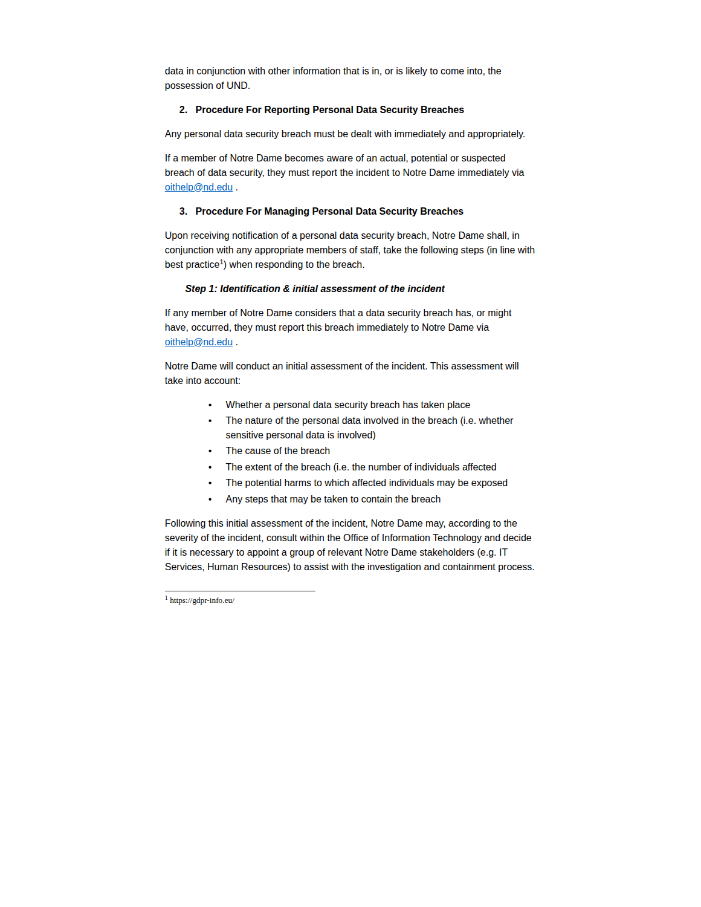data in conjunction with other information that is in, or is likely to come into, the possession of UND.
2. Procedure For Reporting Personal Data Security Breaches
Any personal data security breach must be dealt with immediately and appropriately.
If a member of Notre Dame becomes aware of an actual, potential or suspected breach of data security, they must report the incident to Notre Dame immediately via oithelp@nd.edu .
3. Procedure For Managing Personal Data Security Breaches
Upon receiving notification of a personal data security breach, Notre Dame shall, in conjunction with any appropriate members of staff, take the following steps (in line with best practice1) when responding to the breach.
Step 1: Identification & initial assessment of the incident
If any member of Notre Dame considers that a data security breach has, or might have, occurred, they must report this breach immediately to Notre Dame via oithelp@nd.edu .
Notre Dame will conduct an initial assessment of the incident. This assessment will take into account:
Whether a personal data security breach has taken place
The nature of the personal data involved in the breach (i.e. whether sensitive personal data is involved)
The cause of the breach
The extent of the breach (i.e. the number of individuals affected
The potential harms to which affected individuals may be exposed
Any steps that may be taken to contain the breach
Following this initial assessment of the incident, Notre Dame may, according to the severity of the incident, consult within the Office of Information Technology and decide if it is necessary to appoint a group of relevant Notre Dame stakeholders (e.g. IT Services, Human Resources) to assist with the investigation and containment process.
1 https://gdpr-info.eu/